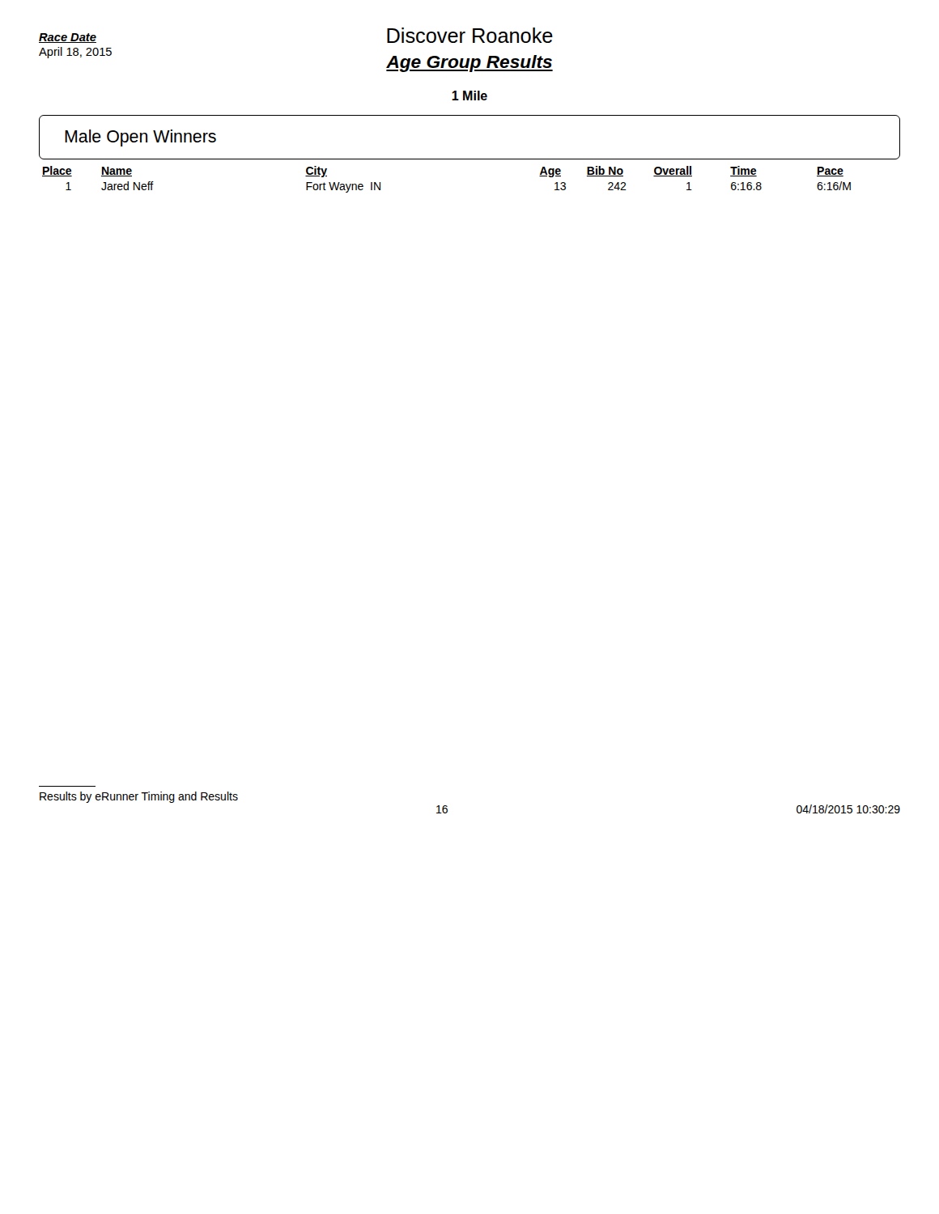Race Date
April 18, 2015
Discover Roanoke
Age Group Results
1 Mile
Male Open Winners
| Place | Name | City | Age | Bib No | Overall | Time | Pace |
| --- | --- | --- | --- | --- | --- | --- | --- |
| 1 | Jared Neff | Fort Wayne IN | 13 | 242 | 1 | 6:16.8 | 6:16/M |
Results by eRunner Timing and Results
16
04/18/2015 10:30:29